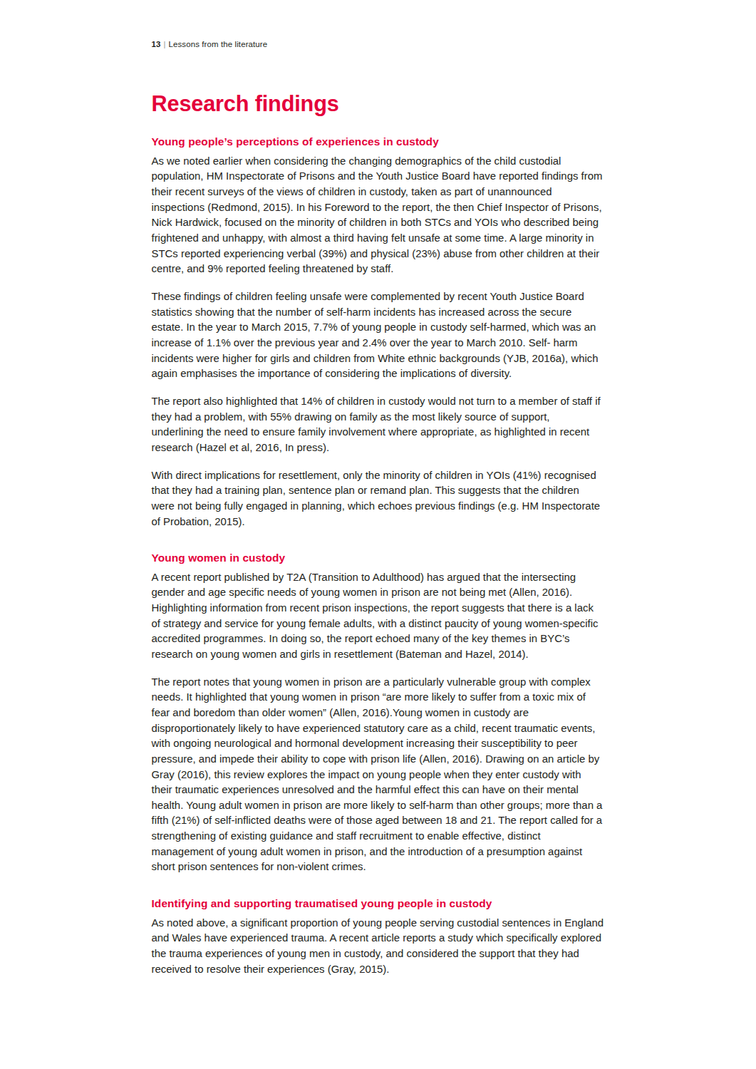13|Lessons from the literature
Research findings
Young people’s perceptions of experiences in custody
As we noted earlier when considering the changing demographics of the child custodial population, HM Inspectorate of Prisons and the Youth Justice Board have reported findings from their recent surveys of the views of children in custody, taken as part of unannounced inspections (Redmond, 2015). In his Foreword to the report, the then Chief Inspector of Prisons, Nick Hardwick, focused on the minority of children in both STCs and YOIs who described being frightened and unhappy, with almost a third having felt unsafe at some time. A large minority in STCs reported experiencing verbal (39%) and physical (23%) abuse from other children at their centre, and 9% reported feeling threatened by staff.
These findings of children feeling unsafe were complemented by recent Youth Justice Board statistics showing that the number of self-harm incidents has increased across the secure estate. In the year to March 2015, 7.7% of young people in custody self-harmed, which was an increase of 1.1% over the previous year and 2.4% over the year to March 2010. Self- harm incidents were higher for girls and children from White ethnic backgrounds (YJB, 2016a), which again emphasises the importance of considering the implications of diversity.
The report also highlighted that 14% of children in custody would not turn to a member of staff if they had a problem, with 55% drawing on family as the most likely source of support, underlining the need to ensure family involvement where appropriate, as highlighted in recent research (Hazel et al, 2016, In press).
With direct implications for resettlement, only the minority of children in YOIs (41%) recognised that they had a training plan, sentence plan or remand plan. This suggests that the children were not being fully engaged in planning, which echoes previous findings (e.g. HM Inspectorate of Probation, 2015).
Young women in custody
A recent report published by T2A (Transition to Adulthood) has argued that the intersecting gender and age specific needs of young women in prison are not being met (Allen, 2016). Highlighting information from recent prison inspections, the report suggests that there is a lack of strategy and service for young female adults, with a distinct paucity of young women-specific accredited programmes. In doing so, the report echoed many of the key themes in BYC’s research on young women and girls in resettlement (Bateman and Hazel, 2014).
The report notes that young women in prison are a particularly vulnerable group with complex needs. It highlighted that young women in prison “are more likely to suffer from a toxic mix of fear and boredom than older women” (Allen, 2016).Young women in custody are disproportionately likely to have experienced statutory care as a child, recent traumatic events, with ongoing neurological and hormonal development increasing their susceptibility to peer pressure, and impede their ability to cope with prison life (Allen, 2016). Drawing on an article by Gray (2016), this review explores the impact on young people when they enter custody with their traumatic experiences unresolved and the harmful effect this can have on their mental health. Young adult women in prison are more likely to self-harm than other groups; more than a fifth (21%) of self-inflicted deaths were of those aged between 18 and 21. The report called for a strengthening of existing guidance and staff recruitment to enable effective, distinct management of young adult women in prison, and the introduction of a presumption against short prison sentences for non-violent crimes.
Identifying and supporting traumatised young people in custody
As noted above, a significant proportion of young people serving custodial sentences in England and Wales have experienced trauma. A recent article reports a study which specifically explored the trauma experiences of young men in custody, and considered the support that they had received to resolve their experiences (Gray, 2015).